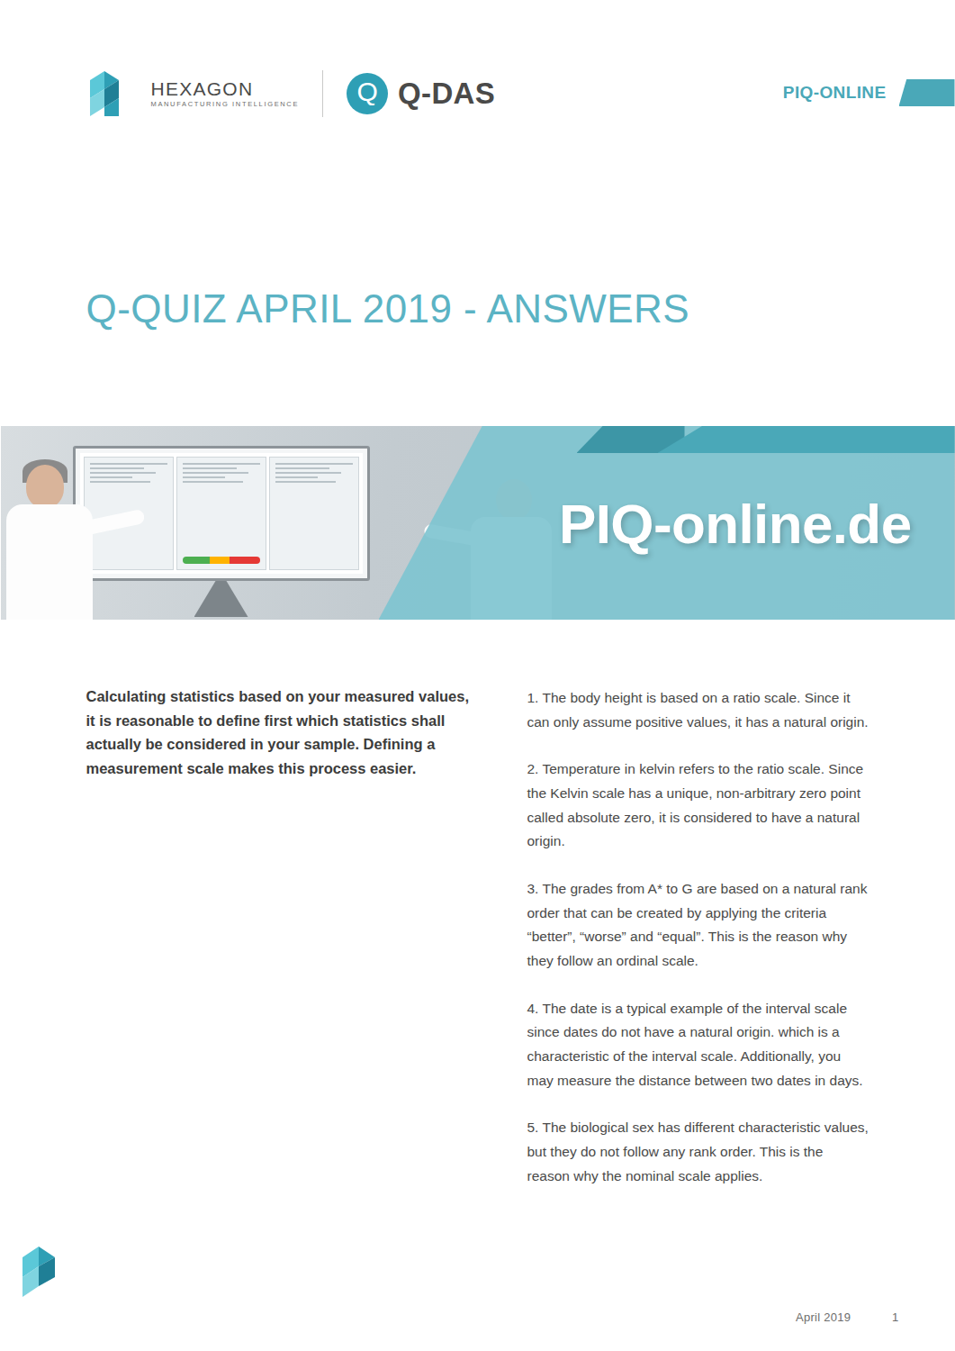HEXAGON MANUFACTURING INTELLIGENCE
Q
Q-DAS
PIQ-ONLINE
Q-QUIZ APRIL 2019 - ANSWERS
PIQ-online.de
Calculating statistics based on your measured values, it is reasonable to define first which statistics shall actually be considered in your sample. Defining a measurement scale makes this process easier.
1. The body height is based on a ratio scale. Since it can only assume positive values, it has a natural origin.
2. Temperature in kelvin refers to the ratio scale. Since the Kelvin scale has a unique, non-arbitrary zero point called absolute zero, it is considered to have a natural origin.
3. The grades from A* to G are based on a natural rank order that can be created by applying the criteria “better”, “worse” and “equal”. This is the reason why they follow an ordinal scale.
4. The date is a typical example of the interval scale since dates do not have a natural origin. which is a characteristic of the interval scale. Additionally, you may measure the distance between two dates in days.
5. The biological sex has different characteristic values, but they do not follow any rank order. This is the reason why the nominal scale applies.
April 2019 1